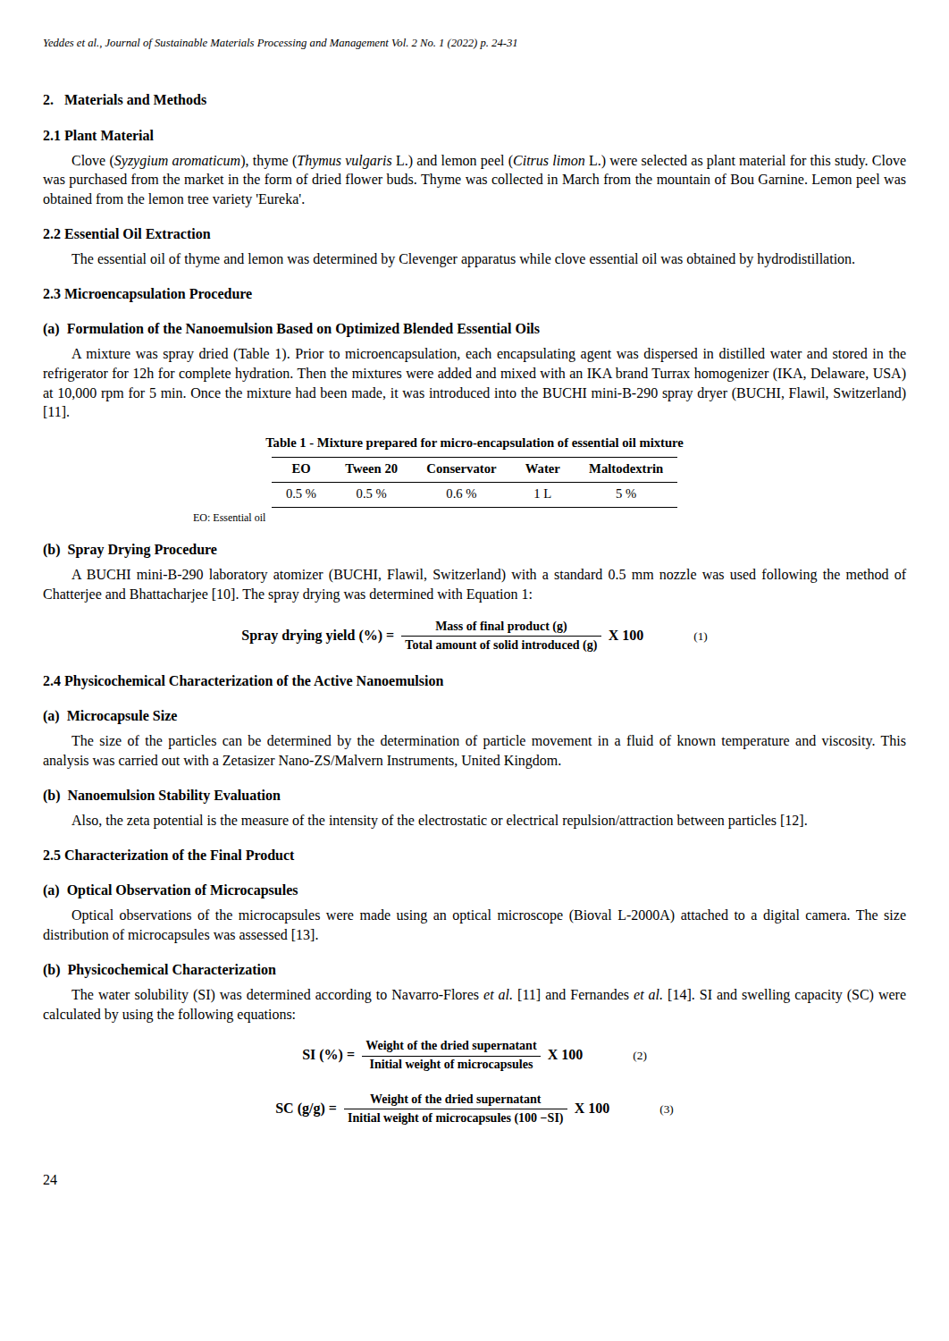Yeddes et al., Journal of Sustainable Materials Processing and Management Vol. 2 No. 1 (2022) p. 24-31
2. Materials and Methods
2.1 Plant Material
Clove (Syzygium aromaticum), thyme (Thymus vulgaris L.) and lemon peel (Citrus limon L.) were selected as plant material for this study. Clove was purchased from the market in the form of dried flower buds. Thyme was collected in March from the mountain of Bou Garnine. Lemon peel was obtained from the lemon tree variety 'Eureka'.
2.2 Essential Oil Extraction
The essential oil of thyme and lemon was determined by Clevenger apparatus while clove essential oil was obtained by hydrodistillation.
2.3 Microencapsulation Procedure
(a) Formulation of the Nanoemulsion Based on Optimized Blended Essential Oils
A mixture was spray dried (Table 1). Prior to microencapsulation, each encapsulating agent was dispersed in distilled water and stored in the refrigerator for 12h for complete hydration. Then the mixtures were added and mixed with an IKA brand Turrax homogenizer (IKA, Delaware, USA) at 10,000 rpm for 5 min. Once the mixture had been made, it was introduced into the BUCHI mini-B-290 spray dryer (BUCHI, Flawil, Switzerland) [11].
Table 1 - Mixture prepared for micro-encapsulation of essential oil mixture
| EO | Tween 20 | Conservator | Water | Maltodextrin |
| --- | --- | --- | --- | --- |
| 0.5 % | 0.5 % | 0.6 % | 1 L | 5 % |
EO: Essential oil
(b) Spray Drying Procedure
A BUCHI mini-B-290 laboratory atomizer (BUCHI, Flawil, Switzerland) with a standard 0.5 mm nozzle was used following the method of Chatterjee and Bhattacharjee [10]. The spray drying was determined with Equation 1:
Spray drying yield (%) = Mass of final product (g) Total amount of solid introduced (g) X 100 (1)
2.4 Physicochemical Characterization of the Active Nanoemulsion
(a) Microcapsule Size
The size of the particles can be determined by the determination of particle movement in a fluid of known temperature and viscosity. This analysis was carried out with a Zetasizer Nano-ZS/Malvern Instruments, United Kingdom.
(b) Nanoemulsion Stability Evaluation
Also, the zeta potential is the measure of the intensity of the electrostatic or electrical repulsion/attraction between particles [12].
2.5 Characterization of the Final Product
(a) Optical Observation of Microcapsules
Optical observations of the microcapsules were made using an optical microscope (Bioval L-2000A) attached to a digital camera. The size distribution of microcapsules was assessed [13].
(b) Physicochemical Characterization
The water solubility (SI) was determined according to Navarro-Flores et al. [11] and Fernandes et al. [14]. SI and swelling capacity (SC) were calculated by using the following equations:
SI (%) = Weight of the dried supernatant Initial weight of microcapsules X 100 (2)
SC (g/g) = Weight of the dried supernatant Initial weight of microcapsules (100 −SI) X 100 (3)
24